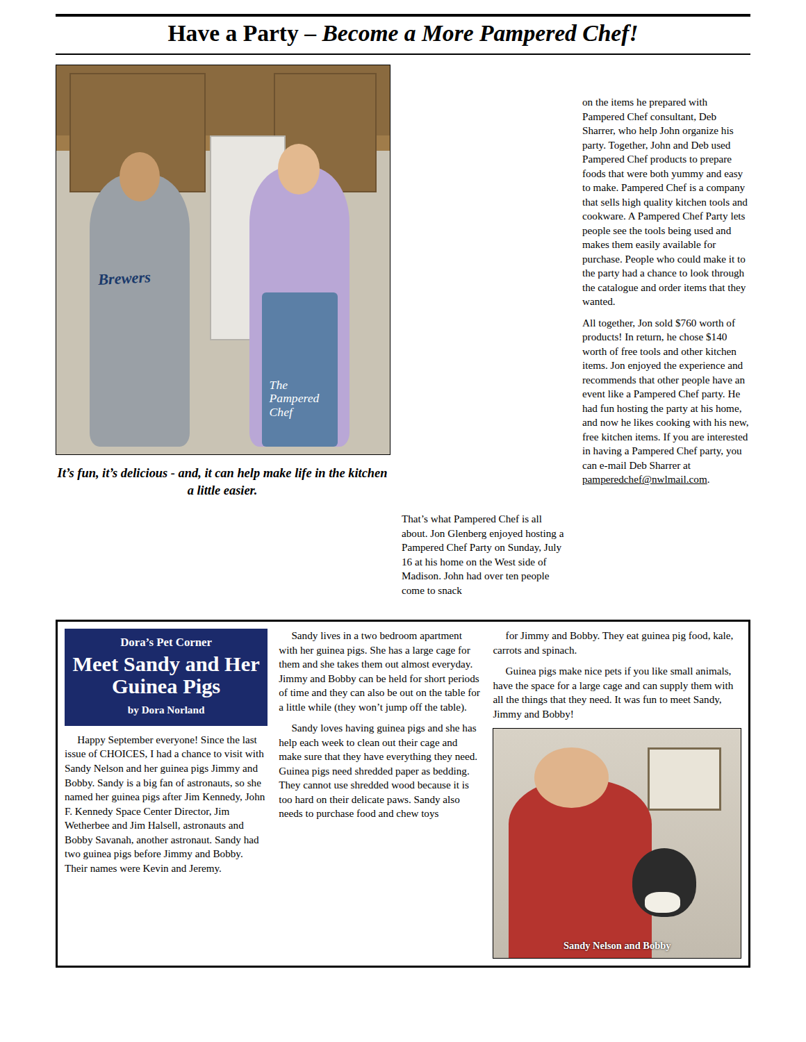Have a Party – Become a More Pampered Chef!
Brewers
The
Pampered
Chef
It’s fun, it’s delicious - and, it can help make life in the kitchen a little easier.
That’s what Pampered Chef is all about. Jon Glenberg enjoyed hosting a Pampered Chef Party on Sunday, July 16 at his home on the West side of Madison. John had over ten people come to snack
on the items he prepared with Pampered Chef consultant, Deb Sharrer, who help John organize his party. Together, John and Deb used Pampered Chef products to prepare foods that were both yummy and easy to make. Pampered Chef is a company that sells high quality kitchen tools and cookware. A Pampered Chef Party lets people see the tools being used and makes them easily available for purchase. People who could make it to the party had a chance to look through the catalogue and order items that they wanted.
All together, Jon sold $760 worth of products! In return, he chose $140 worth of free tools and other kitchen items. Jon enjoyed the experience and recommends that other people have an event like a Pampered Chef party. He had fun hosting the party at his home, and now he likes cooking with his new, free kitchen items. If you are interested in having a Pampered Chef party, you can e-mail Deb Sharrer at pamperedchef@nwlmail.com.
Dora’s Pet Corner
Meet Sandy and Her Guinea Pigs
by Dora Norland
Happy September everyone! Since the last issue of CHOICES, I had a chance to visit with Sandy Nelson and her guinea pigs Jimmy and Bobby. Sandy is a big fan of astronauts, so she named her guinea pigs after Jim Kennedy, John F. Kennedy Space Center Director, Jim Wetherbee and Jim Halsell, astronauts and Bobby Savanah, another astronaut. Sandy had two guinea pigs before Jimmy and Bobby. Their names were Kevin and Jeremy.
Sandy lives in a two bedroom apartment with her guinea pigs. She has a large cage for them and she takes them out almost everyday. Jimmy and Bobby can be held for short periods of time and they can also be out on the table for a little while (they won’t jump off the table).
Sandy loves having guinea pigs and she has help each week to clean out their cage and make sure that they have everything they need. Guinea pigs need shredded paper as bedding. They cannot use shredded wood because it is too hard on their delicate paws. Sandy also needs to purchase food and chew toys
for Jimmy and Bobby. They eat guinea pig food, kale, carrots and spinach.
Guinea pigs make nice pets if you like small animals, have the space for a large cage and can supply them with all the things that they need. It was fun to meet Sandy, Jimmy and Bobby!
Sandy Nelson and Bobby